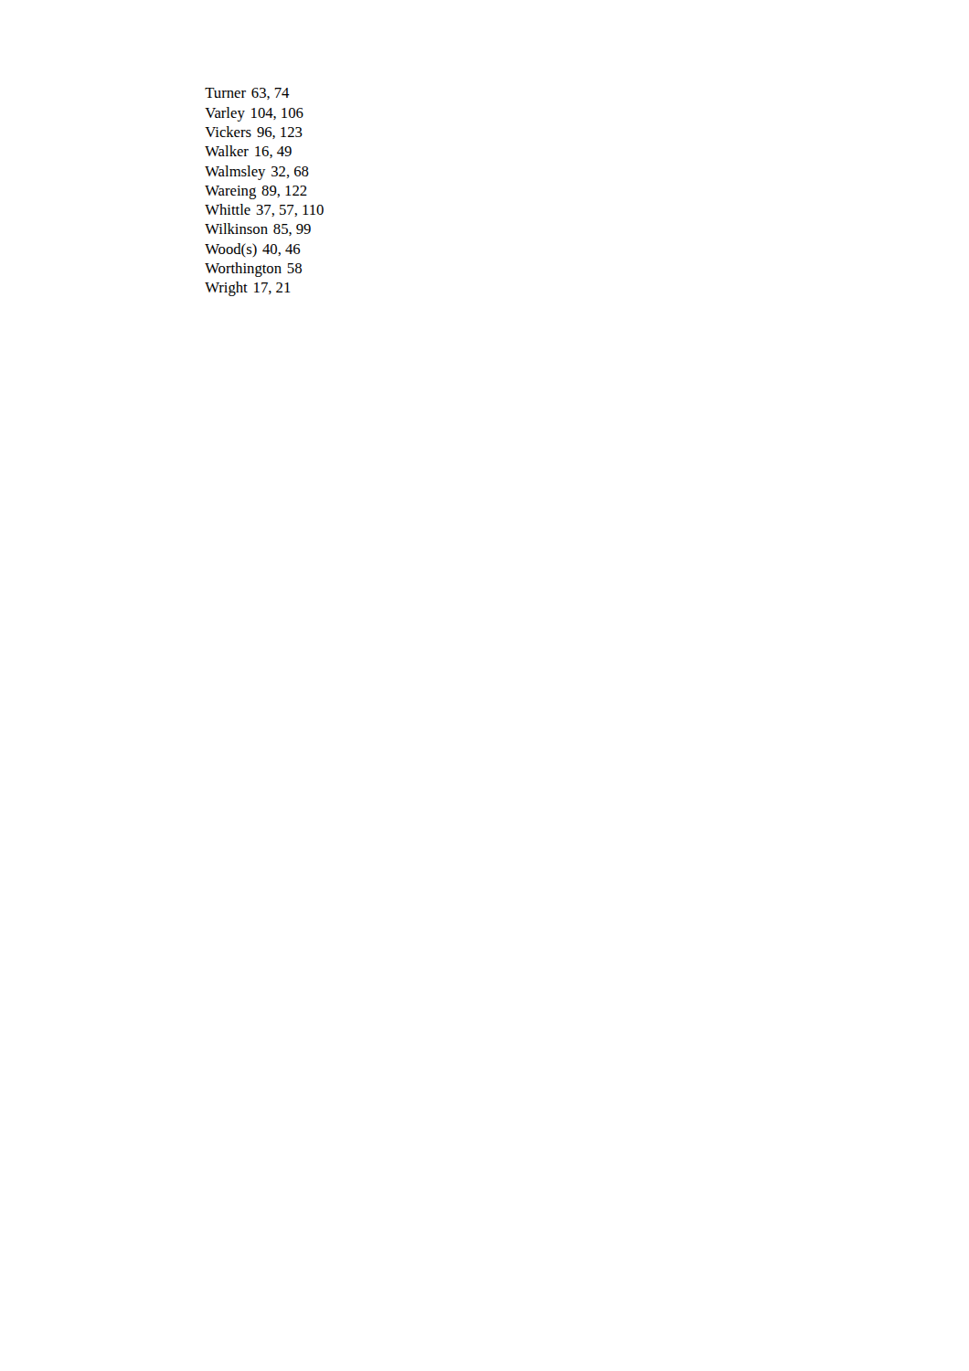Turner63, 74
Varley104, 106
Vickers96, 123
Walker16, 49
Walmsley32, 68
Wareing89, 122
Whittle37, 57, 110
Wilkinson85, 99
Wood(s) 40, 46
Worthington58
Wright17, 21